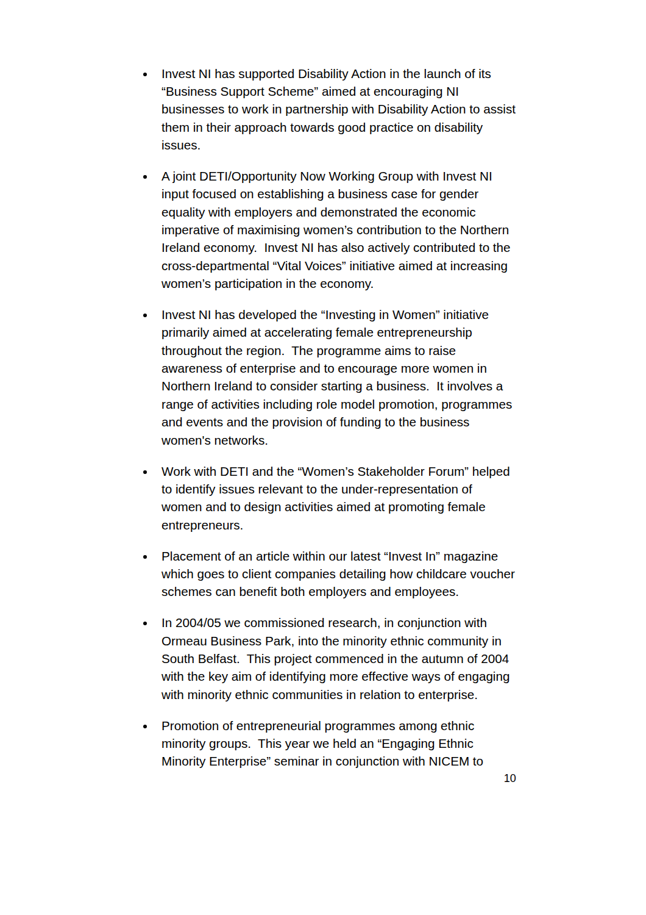Invest NI has supported Disability Action in the launch of its “Business Support Scheme” aimed at encouraging NI businesses to work in partnership with Disability Action to assist them in their approach towards good practice on disability issues.
A joint DETI/Opportunity Now Working Group with Invest NI input focused on establishing a business case for gender equality with employers and demonstrated the economic imperative of maximising women’s contribution to the Northern Ireland economy. Invest NI has also actively contributed to the cross-departmental “Vital Voices” initiative aimed at increasing women’s participation in the economy.
Invest NI has developed the “Investing in Women” initiative primarily aimed at accelerating female entrepreneurship throughout the region. The programme aims to raise awareness of enterprise and to encourage more women in Northern Ireland to consider starting a business. It involves a range of activities including role model promotion, programmes and events and the provision of funding to the business women's networks.
Work with DETI and the “Women’s Stakeholder Forum” helped to identify issues relevant to the under-representation of women and to design activities aimed at promoting female entrepreneurs.
Placement of an article within our latest “Invest In” magazine which goes to client companies detailing how childcare voucher schemes can benefit both employers and employees.
In 2004/05 we commissioned research, in conjunction with Ormeau Business Park, into the minority ethnic community in South Belfast. This project commenced in the autumn of 2004 with the key aim of identifying more effective ways of engaging with minority ethnic communities in relation to enterprise.
Promotion of entrepreneurial programmes among ethnic minority groups. This year we held an “Engaging Ethnic Minority Enterprise” seminar in conjunction with NICEM to
10